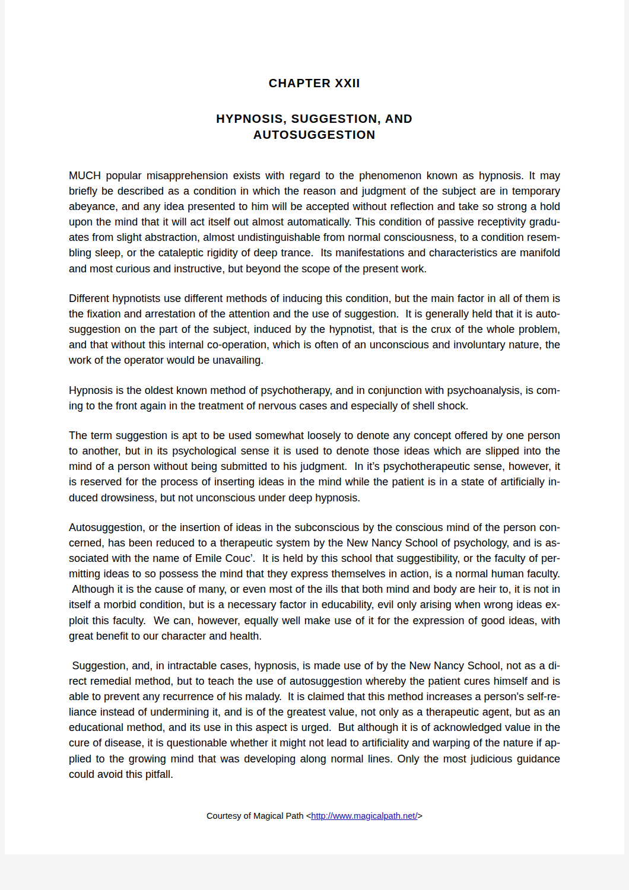Chapter XXII
Hypnosis, Suggestion, and
Autosuggestion
MUCH popular misapprehension exists with regard to the phenomenon known as hypnosis. It may briefly be described as a condition in which the reason and judgment of the subject are in temporary abeyance, and any idea presented to him will be accepted without reflection and take so strong a hold upon the mind that it will act itself out almost automatically. This condition of passive receptivity graduates from slight abstraction, almost undistinguishable from normal consciousness, to a condition resembling sleep, or the cataleptic rigidity of deep trance. Its manifestations and characteristics are manifold and most curious and instructive, but beyond the scope of the present work.
Different hypnotists use different methods of inducing this condition, but the main factor in all of them is the fixation and arrestation of the attention and the use of suggestion. It is generally held that it is autosuggestion on the part of the subject, induced by the hypnotist, that is the crux of the whole problem, and that without this internal co-operation, which is often of an unconscious and involuntary nature, the work of the operator would be unavailing.
Hypnosis is the oldest known method of psychotherapy, and in conjunction with psychoanalysis, is coming to the front again in the treatment of nervous cases and especially of shell shock.
The term suggestion is apt to be used somewhat loosely to denote any concept offered by one person to another, but in its psychological sense it is used to denote those ideas which are slipped into the mind of a person without being submitted to his judgment. In it’s psychotherapeutic sense, however, it is reserved for the process of inserting ideas in the mind while the patient is in a state of artificially induced drowsiness, but not unconscious under deep hypnosis.
Autosuggestion, or the insertion of ideas in the subconscious by the conscious mind of the person concerned, has been reduced to a therapeutic system by the New Nancy School of psychology, and is associated with the name of Emile Couc’. It is held by this school that suggestibility, or the faculty of permitting ideas to so possess the mind that they express themselves in action, is a normal human faculty. Although it is the cause of many, or even most of the ills that both mind and body are heir to, it is not in itself a morbid condition, but is a necessary factor in educability, evil only arising when wrong ideas exploit this faculty. We can, however, equally well make use of it for the expression of good ideas, with great benefit to our character and health.
Suggestion, and, in intractable cases, hypnosis, is made use of by the New Nancy School, not as a direct remedial method, but to teach the use of autosuggestion whereby the patient cures himself and is able to prevent any recurrence of his malady. It is claimed that this method increases a person's self-reliance instead of undermining it, and is of the greatest value, not only as a therapeutic agent, but as an educational method, and its use in this aspect is urged. But although it is of acknowledged value in the cure of disease, it is questionable whether it might not lead to artificiality and warping of the nature if applied to the growing mind that was developing along normal lines. Only the most judicious guidance could avoid this pitfall.
Courtesy of Magical Path <http://www.magicalpath.net/>